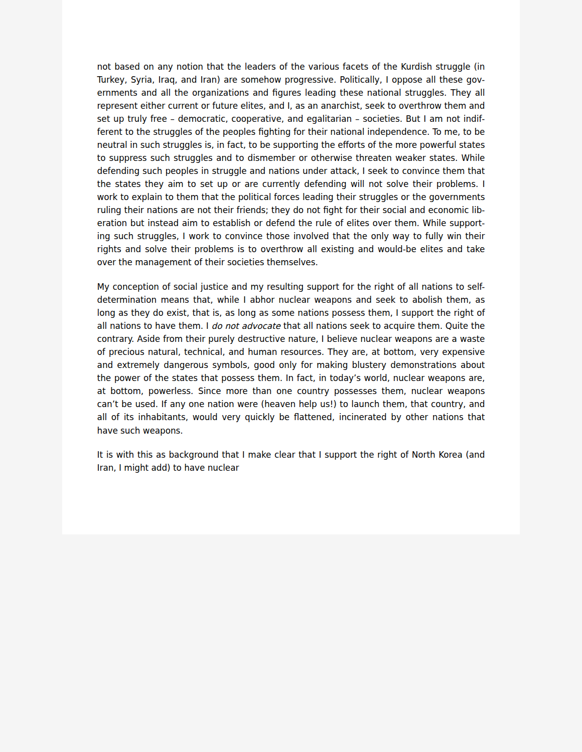not based on any notion that the leaders of the various facets of the Kurdish struggle (in Turkey, Syria, Iraq, and Iran) are somehow progressive. Politically, I oppose all these governments and all the organizations and figures leading these national struggles. They all represent either current or future elites, and I, as an anarchist, seek to overthrow them and set up truly free – democratic, cooperative, and egalitarian – societies. But I am not indifferent to the struggles of the peoples fighting for their national independence. To me, to be neutral in such struggles is, in fact, to be supporting the efforts of the more powerful states to suppress such struggles and to dismember or otherwise threaten weaker states. While defending such peoples in struggle and nations under attack, I seek to convince them that the states they aim to set up or are currently defending will not solve their problems. I work to explain to them that the political forces leading their struggles or the governments ruling their nations are not their friends; they do not fight for their social and economic liberation but instead aim to establish or defend the rule of elites over them. While supporting such struggles, I work to convince those involved that the only way to fully win their rights and solve their problems is to overthrow all existing and would-be elites and take over the management of their societies themselves.
My conception of social justice and my resulting support for the right of all nations to self-determination means that, while I abhor nuclear weapons and seek to abolish them, as long as they do exist, that is, as long as some nations possess them, I support the right of all nations to have them. I do not advocate that all nations seek to acquire them. Quite the contrary. Aside from their purely destructive nature, I believe nuclear weapons are a waste of precious natural, technical, and human resources. They are, at bottom, very expensive and extremely dangerous symbols, good only for making blustery demonstrations about the power of the states that possess them. In fact, in today’s world, nuclear weapons are, at bottom, powerless. Since more than one country possesses them, nuclear weapons can’t be used. If any one nation were (heaven help us!) to launch them, that country, and all of its inhabitants, would very quickly be flattened, incinerated by other nations that have such weapons.
It is with this as background that I make clear that I support the right of North Korea (and Iran, I might add) to have nuclear